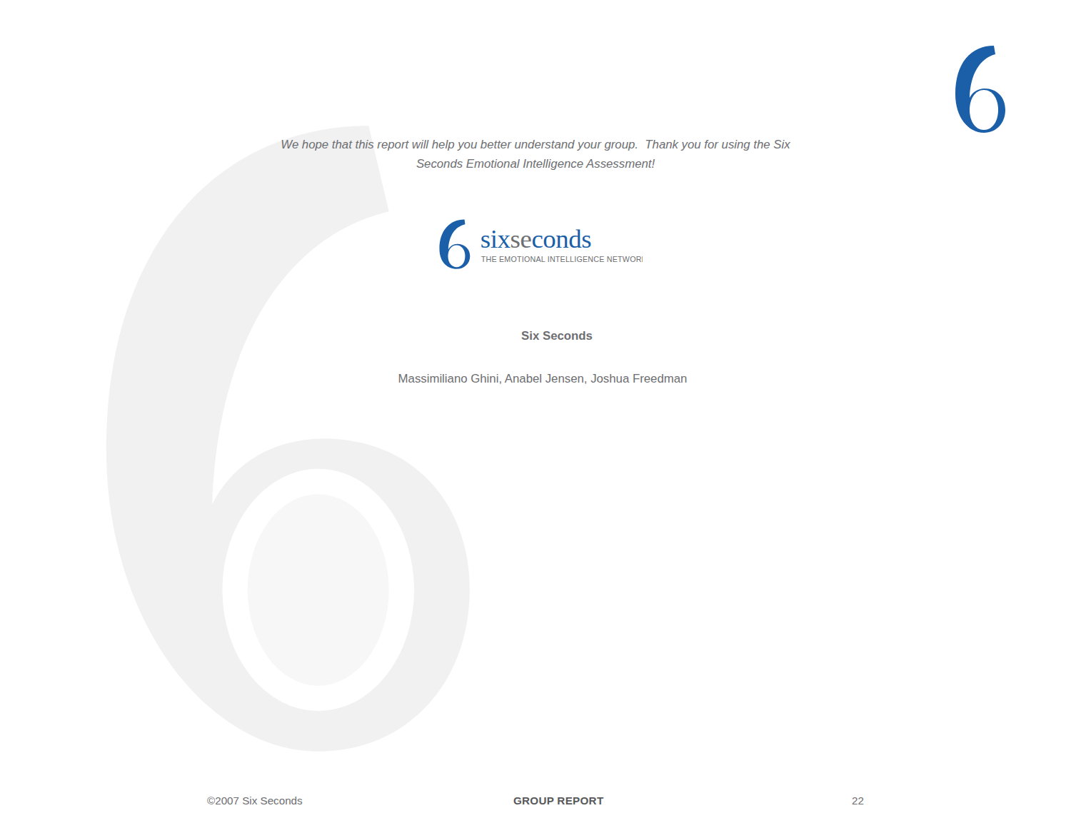We hope that this report will help you better understand your group. Thank you for using the Six Seconds Emotional Intelligence Assessment!
sixseconds THE EMOTIONAL INTELLIGENCE NETWORK
Six Seconds
Massimiliano Ghini, Anabel Jensen, Joshua Freedman
©2007 Six Seconds
GROUP REPORT
22